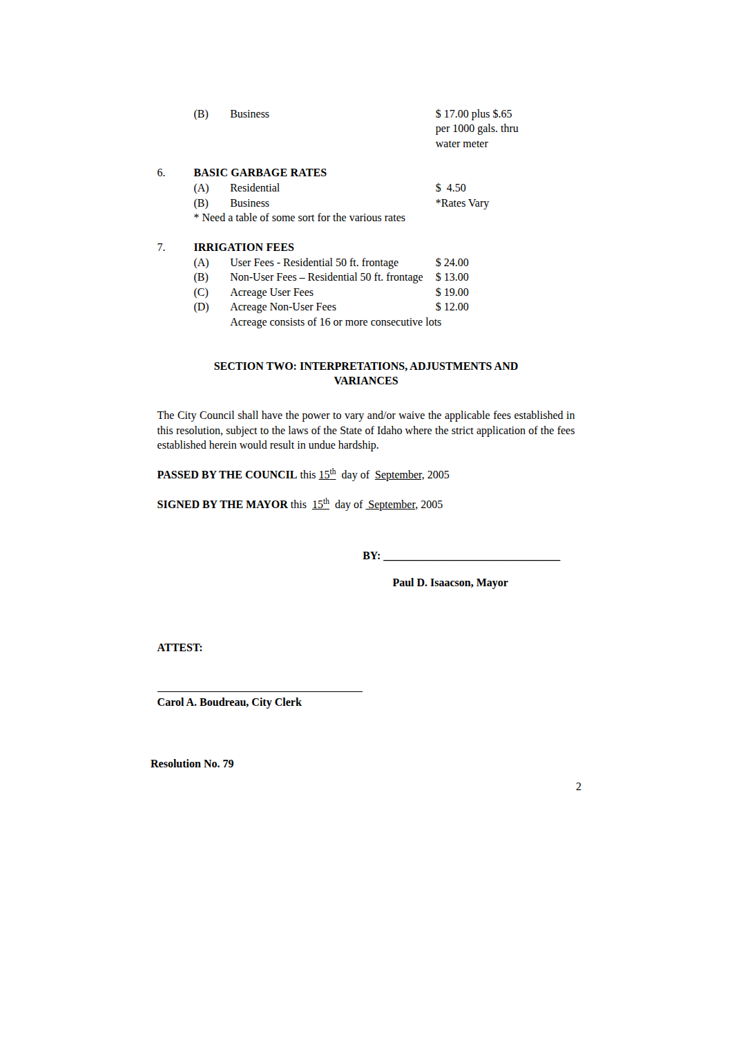| | (B) | Business | $ 17.00 plus $.65 per 1000 gals. thru water meter |
| 6. | BASIC GARBAGE RATES | |
| | (A) | Residential | $ 4.50 |
| | (B) | Business | *Rates Vary |
| | * Need a table of some sort for the various rates |
| 7. | IRRIGATION FEES | |
| | (A) | User Fees - Residential 50 ft. frontage | $ 24.00 |
| | (B) | Non-User Fees – Residential 50 ft. frontage | $ 13.00 |
| | (C) | Acreage User Fees | $ 19.00 |
| | (D) | Acreage Non-User Fees | $ 12.00 |
| | | Acreage consists of 16 or more consecutive lots |
SECTION TWO: INTERPRETATIONS, ADJUSTMENTS AND
VARIANCES
The City Council shall have the power to vary and/or waive the applicable fees established in this resolution, subject to the laws of the State of Idaho where the strict application of the fees established herein would result in undue hardship.
PASSED BY THE COUNCIL this 15th day of September, 2005
SIGNED BY THE MAYOR this 15th day of September, 2005
BY: ________________________________
Paul D. Isaacson, Mayor
ATTEST:
Carol A. Boudreau, City Clerk
Resolution No. 79
2